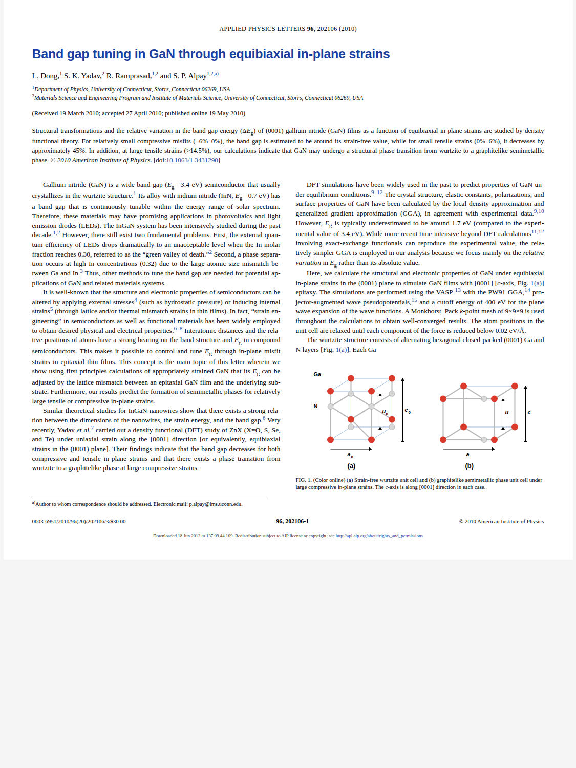APPLIED PHYSICS LETTERS 96, 202106 (2010)
Band gap tuning in GaN through equibiaxial in-plane strains
L. Dong,1 S. K. Yadav,2 R. Ramprasad,1,2 and S. P. Alpay1,2,a)
1Department of Physics, University of Connecticut, Storrs, Connecticut 06269, USA
2Materials Science and Engineering Program and Institute of Materials Science, University of Connecticut, Storrs, Connecticut 06269, USA
(Received 19 March 2010; accepted 27 April 2010; published online 19 May 2010)
Structural transformations and the relative variation in the band gap energy (ΔEg) of (0001) gallium nitride (GaN) films as a function of equibiaxial in-plane strains are studied by density functional theory. For relatively small compressive misfits (−6%–0%), the band gap is estimated to be around its strain-free value, while for small tensile strains (0%–6%), it decreases by approximately 45%. In addition, at large tensile strains (>14.5%), our calculations indicate that GaN may undergo a structural phase transition from wurtzite to a graphitelike semimetallic phase. © 2010 American Institute of Physics. [doi:10.1063/1.3431290]
Gallium nitride (GaN) is a wide band gap (Eg =3.4 eV) semiconductor that usually crystallizes in the wurtzite structure.1 Its alloy with indium nitride (InN, Eg =0.7 eV) has a band gap that is continuously tunable within the energy range of solar spectrum. Therefore, these materials may have promising applications in photovoltaics and light emission diodes (LEDs). The InGaN system has been intensively studied during the past decade.1,2 However, there still exist two fundamental problems. First, the external quantum efficiency of LEDs drops dramatically to an unacceptable level when the In molar fraction reaches 0.30, referred to as the “green valley of death.”2 Second, a phase separation occurs at high In concentrations (0.32) due to the large atomic size mismatch between Ga and In.3 Thus, other methods to tune the band gap are needed for potential applications of GaN and related materials systems.
It is well-known that the structure and electronic properties of semiconductors can be altered by applying external stresses4 (such as hydrostatic pressure) or inducing internal strains5 (through lattice and/or thermal mismatch strains in thin films). In fact, “strain engineering” in semiconductors as well as functional materials has been widely employed to obtain desired physical and electrical properties.6–8 Interatomic distances and the relative positions of atoms have a strong bearing on the band structure and Eg in compound semiconductors. This makes it possible to control and tune Eg through in-plane misfit strains in epitaxial thin films. This concept is the main topic of this letter wherein we show using first principles calculations of appropriately strained GaN that its Eg can be adjusted by the lattice mismatch between an epitaxial GaN film and the underlying substrate. Furthermore, our results predict the formation of semimetallic phases for relatively large tensile or compressive in-plane strains.
Similar theoretical studies for InGaN nanowires show that there exists a strong relation between the dimensions of the nanowires, the strain energy, and the band gap.6 Very recently, Yadav et al.7 carried out a density functional (DFT) study of ZnX (X=O, S, Se, and Te) under uniaxial strain along the [0001] direction [or equivalently, equibiaxial strains in the (0001) plane]. Their findings indicate that the band gap decreases for both compressive and tensile in-plane strains and that there exists a phase transition from wurtzite to a graphitelike phase at large compressive strains.
DFT simulations have been widely used in the past to predict properties of GaN under equilibrium conditions.9–12 The crystal structure, elastic constants, polarizations, and surface properties of GaN have been calculated by the local density approximation and generalized gradient approximation (GGA), in agreement with experimental data.9,10 However, Eg is typically underestimated to be around 1.7 eV (compared to the experimental value of 3.4 eV). While more recent time-intensive beyond DFT calculations11,12 involving exact-exchange functionals can reproduce the experimental value, the relatively simpler GGA is employed in our analysis because we focus mainly on the relative variation in Eg rather than its absolute value.
Here, we calculate the structural and electronic properties of GaN under equibiaxial in-plane strains in the (0001) plane to simulate GaN films with [0001] [c-axis, Fig. 1(a)] epitaxy. The simulations are performed using the VASP 13 with the PW91 GGA,14 projector-augmented wave pseudopotentials,15 and a cutoff energy of 400 eV for the plane wave expansion of the wave functions. A Monkhorst–Pack k-point mesh of 9×9×9 is used throughout the calculations to obtain well-converged results. The atom positions in the unit cell are relaxed until each component of the force is reduced below 0.02 eV/Å.
The wurtzite structure consists of alternating hexagonal closed-packed (0001) Ga and N layers [Fig. 1(a)]. Each Ga
c 0 u 0 a 0 Ga N (a) c u a (b)
FIG. 1. (Color online) (a) Strain-free wurtzite unit cell and (b) graphitelike semimetallic phase unit cell under large compressive in-plane strains. The c-axis is along [0001] direction in each case.
a)Author to whom correspondence should be addressed. Electronic mail: p.alpay@ims.uconn.edu.
0003-6951/2010/96(20)/202106/3/$30.00 96, 202106-1 © 2010 American Institute of Physics
Downloaded 18 Jun 2012 to 137.99.44.109. Redistribution subject to AIP license or copyright; see http://apl.aip.org/about/rights_and_permissions